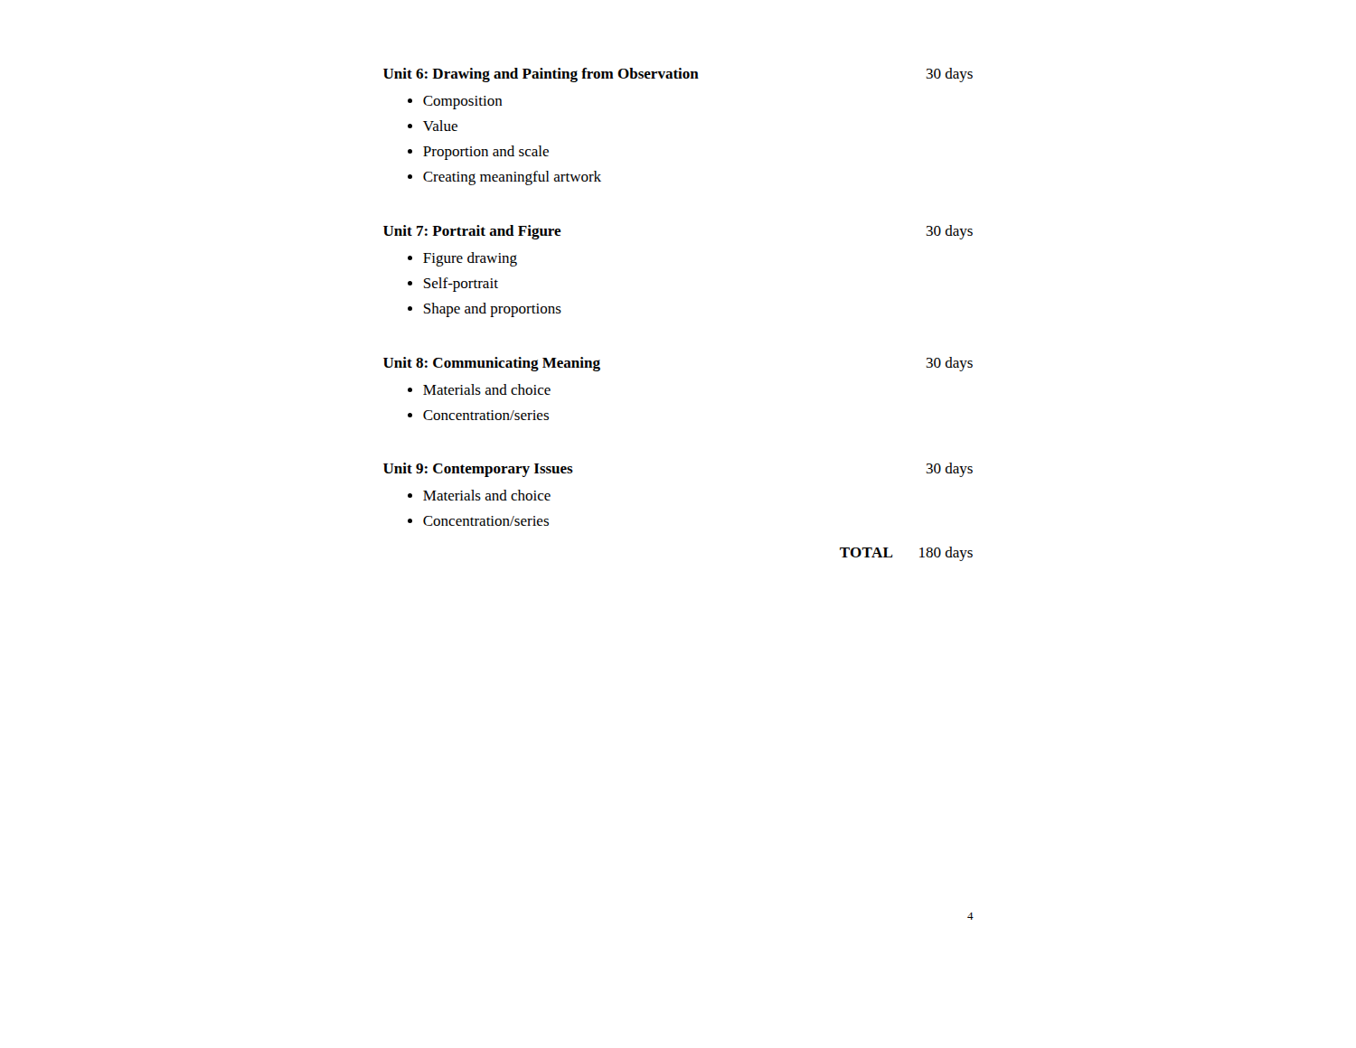Unit 6: Drawing and Painting from Observation
30 days
Composition
Value
Proportion and scale
Creating meaningful artwork
Unit 7: Portrait and Figure
30 days
Figure drawing
Self-portrait
Shape and proportions
Unit 8: Communicating Meaning
30 days
Materials and choice
Concentration/series
Unit 9: Contemporary Issues
30 days
Materials and choice
Concentration/series
TOTAL 180 days
4